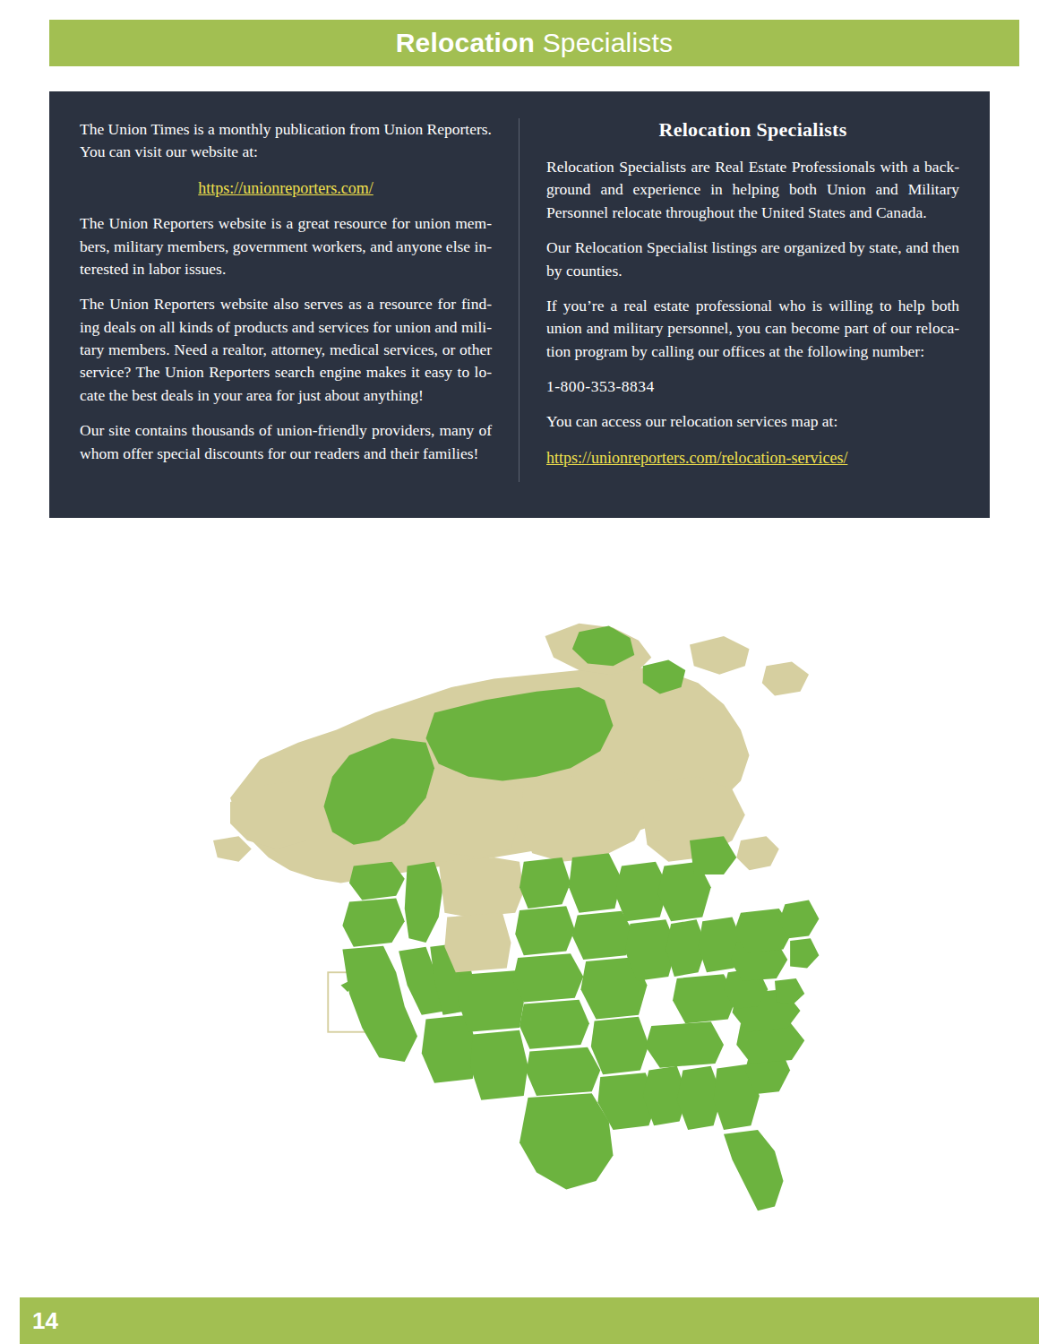Relocation Specialists
The Union Times is a monthly publication from Union Reporters. You can visit our website at:
https://unionreporters.com/
The Union Reporters website is a great resource for union members, military members, government workers, and anyone else interested in labor issues.
The Union Reporters website also serves as a resource for finding deals on all kinds of products and services for union and military members. Need a realtor, attorney, medical services, or other service? The Union Reporters search engine makes it easy to locate the best deals in your area for just about anything!
Our site contains thousands of union-friendly providers, many of whom offer special discounts for our readers and their families!
Relocation Specialists
Relocation Specialists are Real Estate Professionals with a background and experience in helping both Union and Military Personnel relocate throughout the United States and Canada.
Our Relocation Specialist listings are organized by state, and then by counties.
If you’re a real estate professional who is willing to help both union and military personnel, you can become part of our relocation program by calling our offices at the following number:
1-800-353-8834
You can access our relocation services map at:
https://unionreporters.com/relocation-services/
14